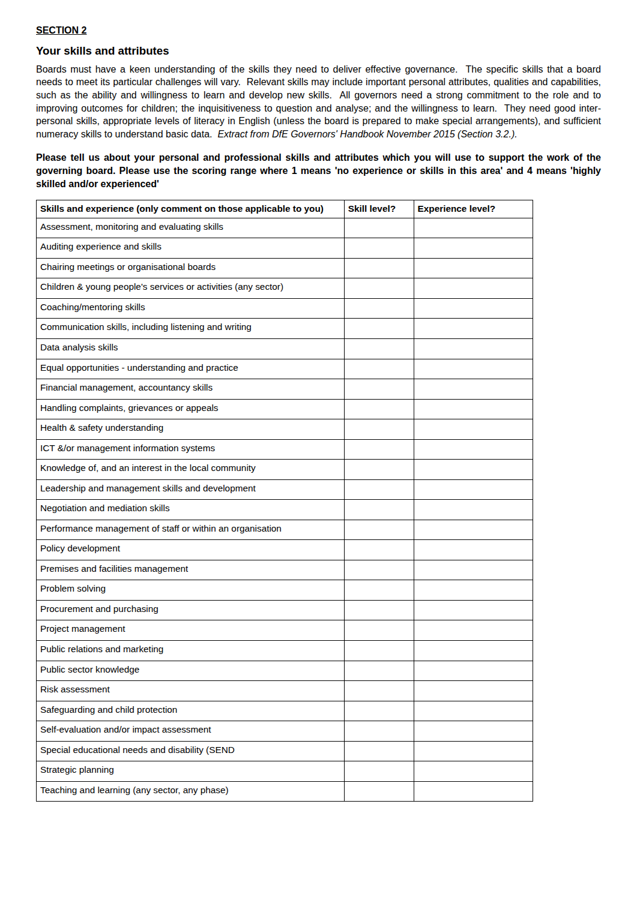SECTION 2
Your skills and attributes
Boards must have a keen understanding of the skills they need to deliver effective governance. The specific skills that a board needs to meet its particular challenges will vary. Relevant skills may include important personal attributes, qualities and capabilities, such as the ability and willingness to learn and develop new skills. All governors need a strong commitment to the role and to improving outcomes for children; the inquisitiveness to question and analyse; and the willingness to learn. They need good inter-personal skills, appropriate levels of literacy in English (unless the board is prepared to make special arrangements), and sufficient numeracy skills to understand basic data. Extract from DfE Governors' Handbook November 2015 (Section 3.2.).
Please tell us about your personal and professional skills and attributes which you will use to support the work of the governing board. Please use the scoring range where 1 means 'no experience or skills in this area' and 4 means 'highly skilled and/or experienced'
| Skills and experience (only comment on those applicable to you) | Skill level? | Experience level? |
| --- | --- | --- |
| Assessment, monitoring and evaluating skills | | |
| Auditing experience and skills | | |
| Chairing meetings or organisational boards | | |
| Children & young people's services or activities (any sector) | | |
| Coaching/mentoring skills | | |
| Communication skills, including listening and writing | | |
| Data analysis skills | | |
| Equal opportunities - understanding and practice | | |
| Financial management, accountancy skills | | |
| Handling complaints, grievances or appeals | | |
| Health & safety understanding | | |
| ICT &/or management information systems | | |
| Knowledge of, and an interest in the local community | | |
| Leadership and management skills and development | | |
| Negotiation and mediation skills | | |
| Performance management of staff or within an organisation | | |
| Policy development | | |
| Premises and facilities management | | |
| Problem solving | | |
| Procurement and purchasing | | |
| Project management | | |
| Public relations and marketing | | |
| Public sector knowledge | | |
| Risk assessment | | |
| Safeguarding and child protection | | |
| Self-evaluation and/or impact assessment | | |
| Special educational needs and disability (SEND | | |
| Strategic planning | | |
| Teaching and learning (any sector, any phase) | | |